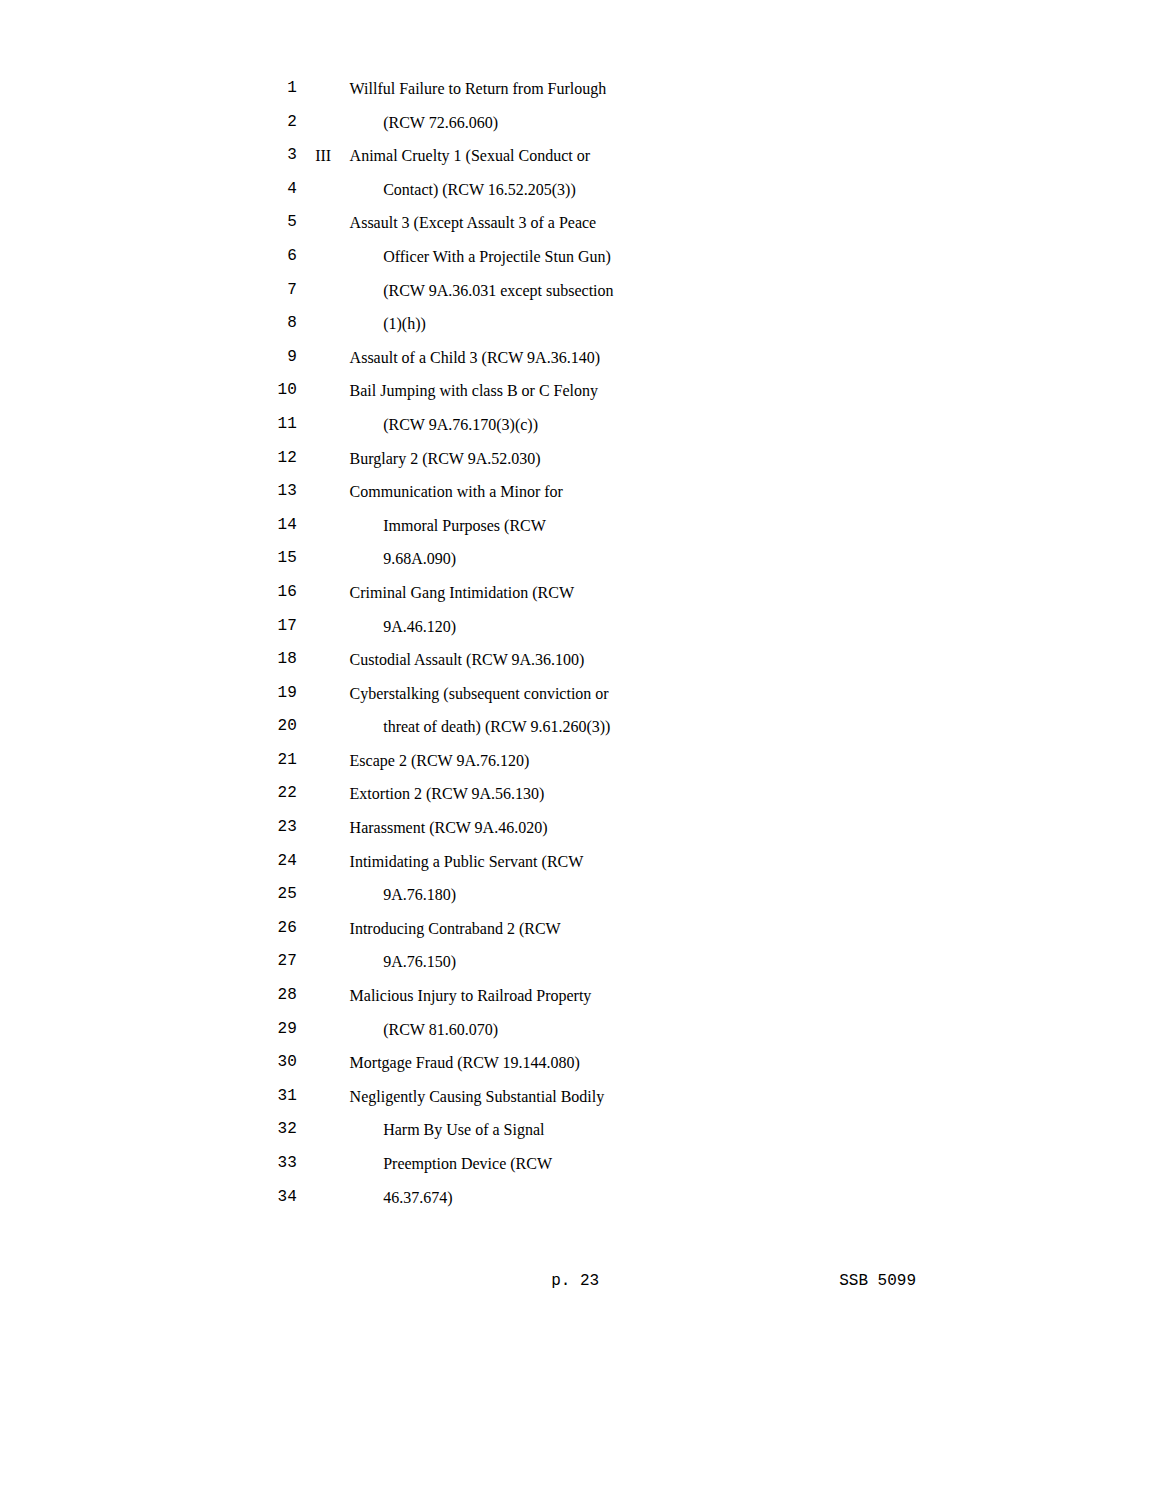| 1 | | Willful Failure to Return from Furlough |
| 2 | | (RCW 72.66.060) |
| 3 | III | Animal Cruelty 1 (Sexual Conduct or |
| 4 | | Contact) (RCW 16.52.205(3)) |
| 5 | | Assault 3 (Except Assault 3 of a Peace |
| 6 | | Officer With a Projectile Stun Gun) |
| 7 | | (RCW 9A.36.031 except subsection |
| 8 | | (1)(h)) |
| 9 | | Assault of a Child 3 (RCW 9A.36.140) |
| 10 | | Bail Jumping with class B or C Felony |
| 11 | | (RCW 9A.76.170(3)(c)) |
| 12 | | Burglary 2 (RCW 9A.52.030) |
| 13 | | Communication with a Minor for |
| 14 | | Immoral Purposes (RCW |
| 15 | | 9.68A.090) |
| 16 | | Criminal Gang Intimidation (RCW |
| 17 | | 9A.46.120) |
| 18 | | Custodial Assault (RCW 9A.36.100) |
| 19 | | Cyberstalking (subsequent conviction or |
| 20 | | threat of death) (RCW 9.61.260(3)) |
| 21 | | Escape 2 (RCW 9A.76.120) |
| 22 | | Extortion 2 (RCW 9A.56.130) |
| 23 | | Harassment (RCW 9A.46.020) |
| 24 | | Intimidating a Public Servant (RCW |
| 25 | | 9A.76.180) |
| 26 | | Introducing Contraband 2 (RCW |
| 27 | | 9A.76.150) |
| 28 | | Malicious Injury to Railroad Property |
| 29 | | (RCW 81.60.070) |
| 30 | | Mortgage Fraud (RCW 19.144.080) |
| 31 | | Negligently Causing Substantial Bodily |
| 32 | | Harm By Use of a Signal |
| 33 | | Preemption Device (RCW |
| 34 | | 46.37.674) |
p. 23 SSB 5099